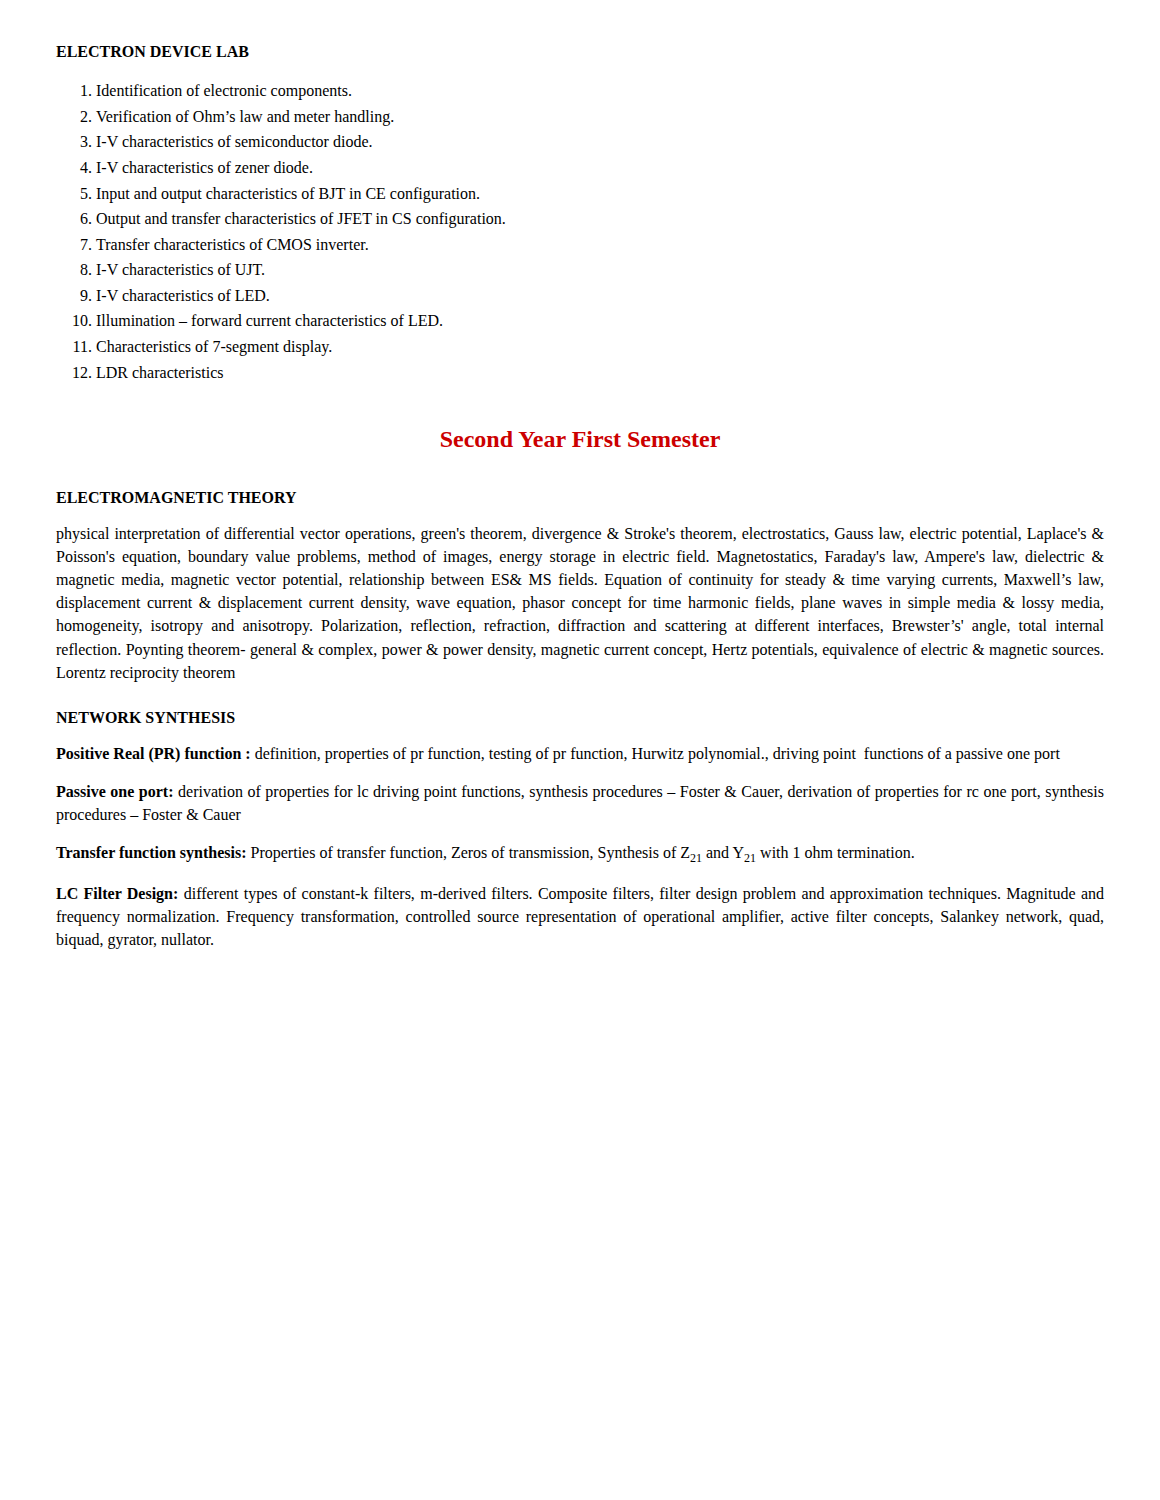ELECTRON DEVICE LAB
Identification of electronic components.
Verification of Ohm’s law and meter handling.
I-V characteristics of semiconductor diode.
I-V characteristics of zener diode.
Input and output characteristics of BJT in CE configuration.
Output and transfer characteristics of JFET in CS configuration.
Transfer characteristics of CMOS inverter.
I-V characteristics of UJT.
I-V characteristics of LED.
Illumination – forward current characteristics of LED.
Characteristics of 7-segment display.
LDR characteristics
Second Year First Semester
ELECTROMAGNETIC THEORY
physical interpretation of differential vector operations, green's theorem, divergence & Stroke's theorem, electrostatics, Gauss law, electric potential, Laplace's & Poisson's equation, boundary value problems, method of images, energy storage in electric field. Magnetostatics, Faraday's law, Ampere's law, dielectric & magnetic media, magnetic vector potential, relationship between ES& MS fields. Equation of continuity for steady & time varying currents, Maxwell’s law, displacement current & displacement current density, wave equation, phasor concept for time harmonic fields, plane waves in simple media & lossy media, homogeneity, isotropy and anisotropy. Polarization, reflection, refraction, diffraction and scattering at different interfaces, Brewster’s' angle, total internal reflection. Poynting theorem- general & complex, power & power density, magnetic current concept, Hertz potentials, equivalence of electric & magnetic sources. Lorentz reciprocity theorem
NETWORK SYNTHESIS
Positive Real (PR) function : definition, properties of pr function, testing of pr function, Hurwitz polynomial., driving point functions of a passive one port
Passive one port: derivation of properties for lc driving point functions, synthesis procedures – Foster & Cauer, derivation of properties for rc one port, synthesis procedures – Foster & Cauer
Transfer function synthesis: Properties of transfer function, Zeros of transmission, Synthesis of Z21 and Y21 with 1 ohm termination.
LC Filter Design: different types of constant-k filters, m-derived filters. Composite filters, filter design problem and approximation techniques. Magnitude and frequency normalization. Frequency transformation, controlled source representation of operational amplifier, active filter concepts, Salankey network, quad, biquad, gyrator, nullator.